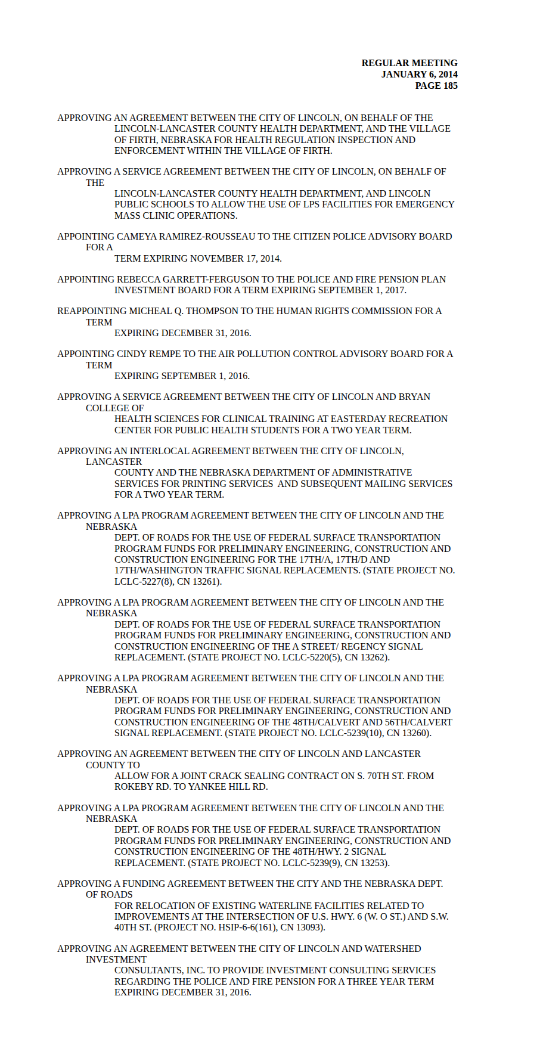REGULAR MEETING
JANUARY 6, 2014
PAGE 185
APPROVING AN AGREEMENT BETWEEN THE CITY OF LINCOLN, ON BEHALF OF THE LINCOLN-LANCASTER COUNTY HEALTH DEPARTMENT, AND THE VILLAGE OF FIRTH, NEBRASKA FOR HEALTH REGULATION INSPECTION AND ENFORCEMENT WITHIN THE VILLAGE OF FIRTH.
APPROVING A SERVICE AGREEMENT BETWEEN THE CITY OF LINCOLN, ON BEHALF OF THE LINCOLN-LANCASTER COUNTY HEALTH DEPARTMENT, AND LINCOLN PUBLIC SCHOOLS TO ALLOW THE USE OF LPS FACILITIES FOR EMERGENCY MASS CLINIC OPERATIONS.
APPOINTING CAMEYA RAMIREZ-ROUSSEAU TO THE CITIZEN POLICE ADVISORY BOARD FOR A TERM EXPIRING NOVEMBER 17, 2014.
APPOINTING REBECCA GARRETT-FERGUSON TO THE POLICE AND FIRE PENSION PLAN INVESTMENT BOARD FOR A TERM EXPIRING SEPTEMBER 1, 2017.
REAPPOINTING MICHEAL Q. THOMPSON TO THE HUMAN RIGHTS COMMISSION FOR A TERM EXPIRING DECEMBER 31, 2016.
APPOINTING CINDY REMPE TO THE AIR POLLUTION CONTROL ADVISORY BOARD FOR A TERM EXPIRING SEPTEMBER 1, 2016.
APPROVING A SERVICE AGREEMENT BETWEEN THE CITY OF LINCOLN AND BRYAN COLLEGE OF HEALTH SCIENCES FOR CLINICAL TRAINING AT EASTERDAY RECREATION CENTER FOR PUBLIC HEALTH STUDENTS FOR A TWO YEAR TERM.
APPROVING AN INTERLOCAL AGREEMENT BETWEEN THE CITY OF LINCOLN, LANCASTER COUNTY AND THE NEBRASKA DEPARTMENT OF ADMINISTRATIVE SERVICES FOR PRINTING SERVICES AND SUBSEQUENT MAILING SERVICES FOR A TWO YEAR TERM.
APPROVING A LPA PROGRAM AGREEMENT BETWEEN THE CITY OF LINCOLN AND THE NEBRASKA DEPT. OF ROADS FOR THE USE OF FEDERAL SURFACE TRANSPORTATION PROGRAM FUNDS FOR PRELIMINARY ENGINEERING, CONSTRUCTION AND CONSTRUCTION ENGINEERING FOR THE 17TH/A, 17TH/D AND 17TH/WASHINGTON TRAFFIC SIGNAL REPLACEMENTS. (STATE PROJECT NO. LCLC-5227(8), CN 13261).
APPROVING A LPA PROGRAM AGREEMENT BETWEEN THE CITY OF LINCOLN AND THE NEBRASKA DEPT. OF ROADS FOR THE USE OF FEDERAL SURFACE TRANSPORTATION PROGRAM FUNDS FOR PRELIMINARY ENGINEERING, CONSTRUCTION AND CONSTRUCTION ENGINEERING OF THE A STREET/ REGENCY SIGNAL REPLACEMENT. (STATE PROJECT NO. LCLC-5220(5), CN 13262).
APPROVING A LPA PROGRAM AGREEMENT BETWEEN THE CITY OF LINCOLN AND THE NEBRASKA DEPT. OF ROADS FOR THE USE OF FEDERAL SURFACE TRANSPORTATION PROGRAM FUNDS FOR PRELIMINARY ENGINEERING, CONSTRUCTION AND CONSTRUCTION ENGINEERING OF THE 48TH/CALVERT AND 56TH/CALVERT SIGNAL REPLACEMENT. (STATE PROJECT NO. LCLC-5239(10), CN 13260).
APPROVING AN AGREEMENT BETWEEN THE CITY OF LINCOLN AND LANCASTER COUNTY TO ALLOW FOR A JOINT CRACK SEALING CONTRACT ON S. 70TH ST. FROM ROKEBY RD. TO YANKEE HILL RD.
APPROVING A LPA PROGRAM AGREEMENT BETWEEN THE CITY OF LINCOLN AND THE NEBRASKA DEPT. OF ROADS FOR THE USE OF FEDERAL SURFACE TRANSPORTATION PROGRAM FUNDS FOR PRELIMINARY ENGINEERING, CONSTRUCTION AND CONSTRUCTION ENGINEERING OF THE 48TH/HWY. 2 SIGNAL REPLACEMENT. (STATE PROJECT NO. LCLC-5239(9), CN 13253).
APPROVING A FUNDING AGREEMENT BETWEEN THE CITY AND THE NEBRASKA DEPT. OF ROADS FOR RELOCATION OF EXISTING WATERLINE FACILITIES RELATED TO IMPROVEMENTS AT THE INTERSECTION OF U.S. HWY. 6 (W. O ST.) AND S.W. 40TH ST. (PROJECT NO. HSIP-6-6(161), CN 13093).
APPROVING AN AGREEMENT BETWEEN THE CITY OF LINCOLN AND WATERSHED INVESTMENT CONSULTANTS, INC. TO PROVIDE INVESTMENT CONSULTING SERVICES REGARDING THE POLICE AND FIRE PENSION FOR A THREE YEAR TERM EXPIRING DECEMBER 31, 2016.